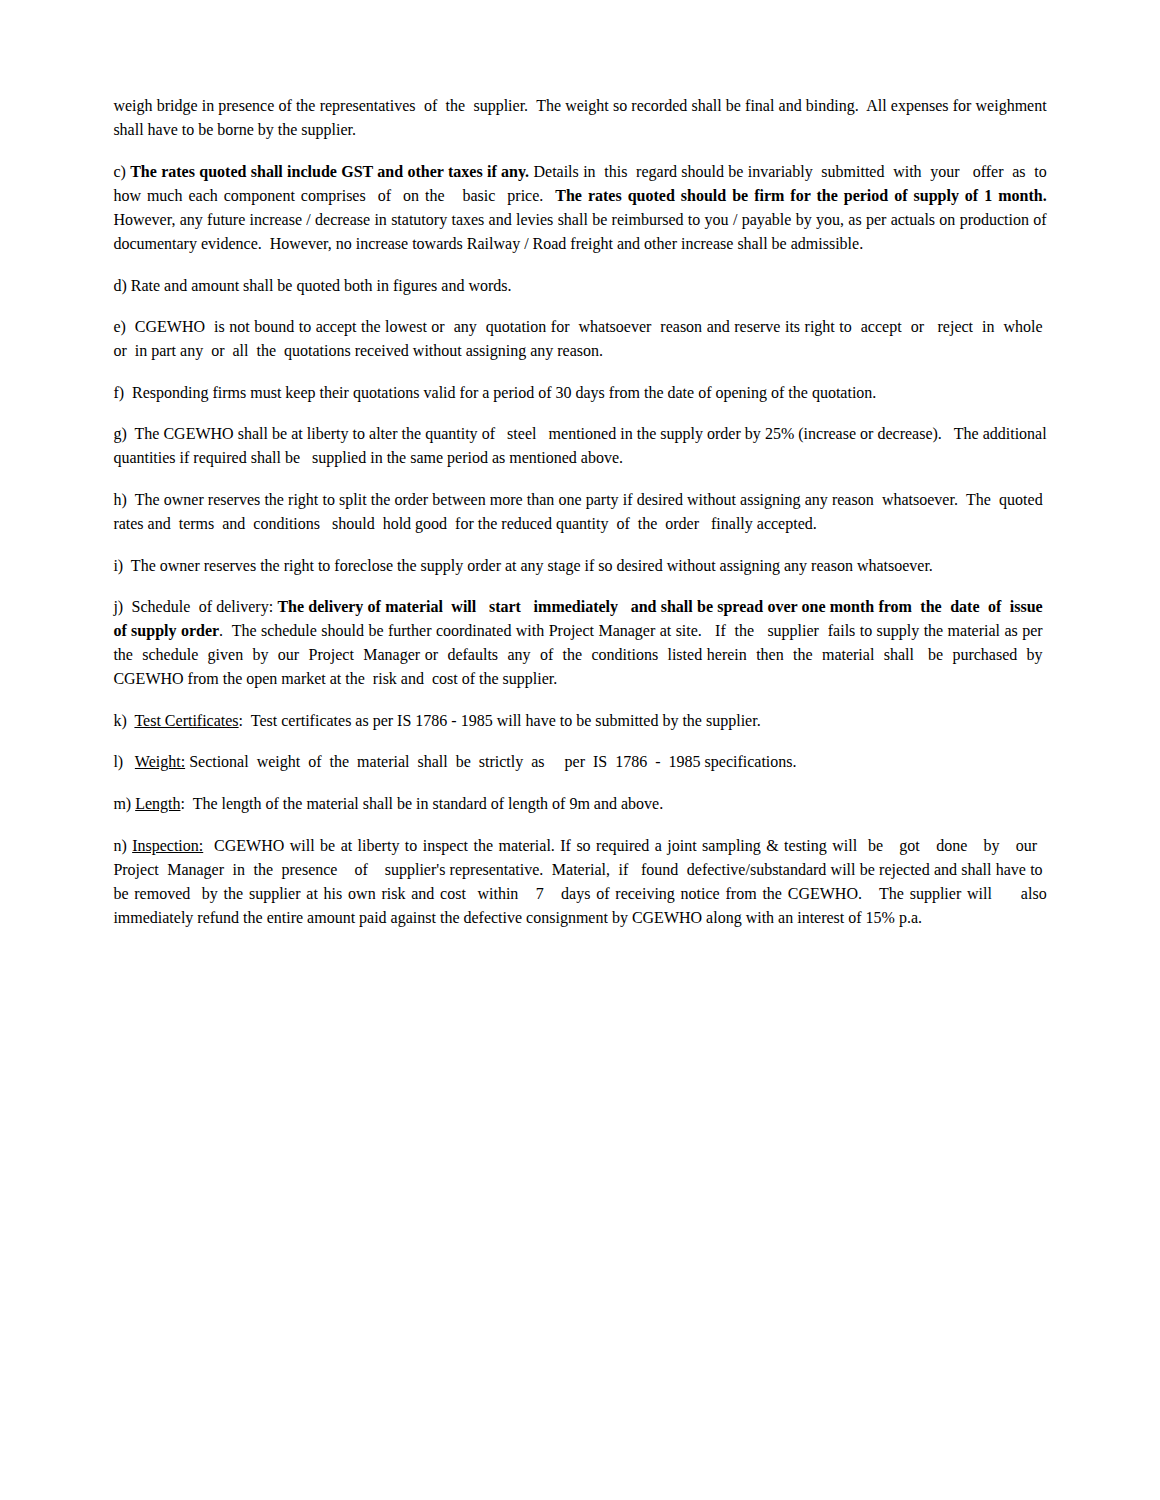weigh bridge in presence of the representatives of the supplier. The weight so recorded shall be final and binding. All expenses for weighment shall have to be borne by the supplier.
c) The rates quoted shall include GST and other taxes if any. Details in this regard should be invariably submitted with your offer as to how much each component comprises of on the basic price. The rates quoted should be firm for the period of supply of 1 month. However, any future increase / decrease in statutory taxes and levies shall be reimbursed to you / payable by you, as per actuals on production of documentary evidence. However, no increase towards Railway / Road freight and other increase shall be admissible.
d) Rate and amount shall be quoted both in figures and words.
e) CGEWHO is not bound to accept the lowest or any quotation for whatsoever reason and reserve its right to accept or reject in whole or in part any or all the quotations received without assigning any reason.
f) Responding firms must keep their quotations valid for a period of 30 days from the date of opening of the quotation.
g) The CGEWHO shall be at liberty to alter the quantity of steel mentioned in the supply order by 25% (increase or decrease). The additional quantities if required shall be supplied in the same period as mentioned above.
h) The owner reserves the right to split the order between more than one party if desired without assigning any reason whatsoever. The quoted rates and terms and conditions should hold good for the reduced quantity of the order finally accepted.
i) The owner reserves the right to foreclose the supply order at any stage if so desired without assigning any reason whatsoever.
j) Schedule of delivery: The delivery of material will start immediately and shall be spread over one month from the date of issue of supply order. The schedule should be further coordinated with Project Manager at site. If the supplier fails to supply the material as per the schedule given by our Project Manager or defaults any of the conditions listed herein then the material shall be purchased by CGEWHO from the open market at the risk and cost of the supplier.
k) Test Certificates: Test certificates as per IS 1786 - 1985 will have to be submitted by the supplier.
l) Weight: Sectional weight of the material shall be strictly as per IS 1786 - 1985 specifications.
m) Length: The length of the material shall be in standard of length of 9m and above.
n) Inspection: CGEWHO will be at liberty to inspect the material. If so required a joint sampling & testing will be got done by our Project Manager in the presence of supplier's representative. Material, if found defective/substandard will be rejected and shall have to be removed by the supplier at his own risk and cost within 7 days of receiving notice from the CGEWHO. The supplier will also immediately refund the entire amount paid against the defective consignment by CGEWHO along with an interest of 15% p.a.